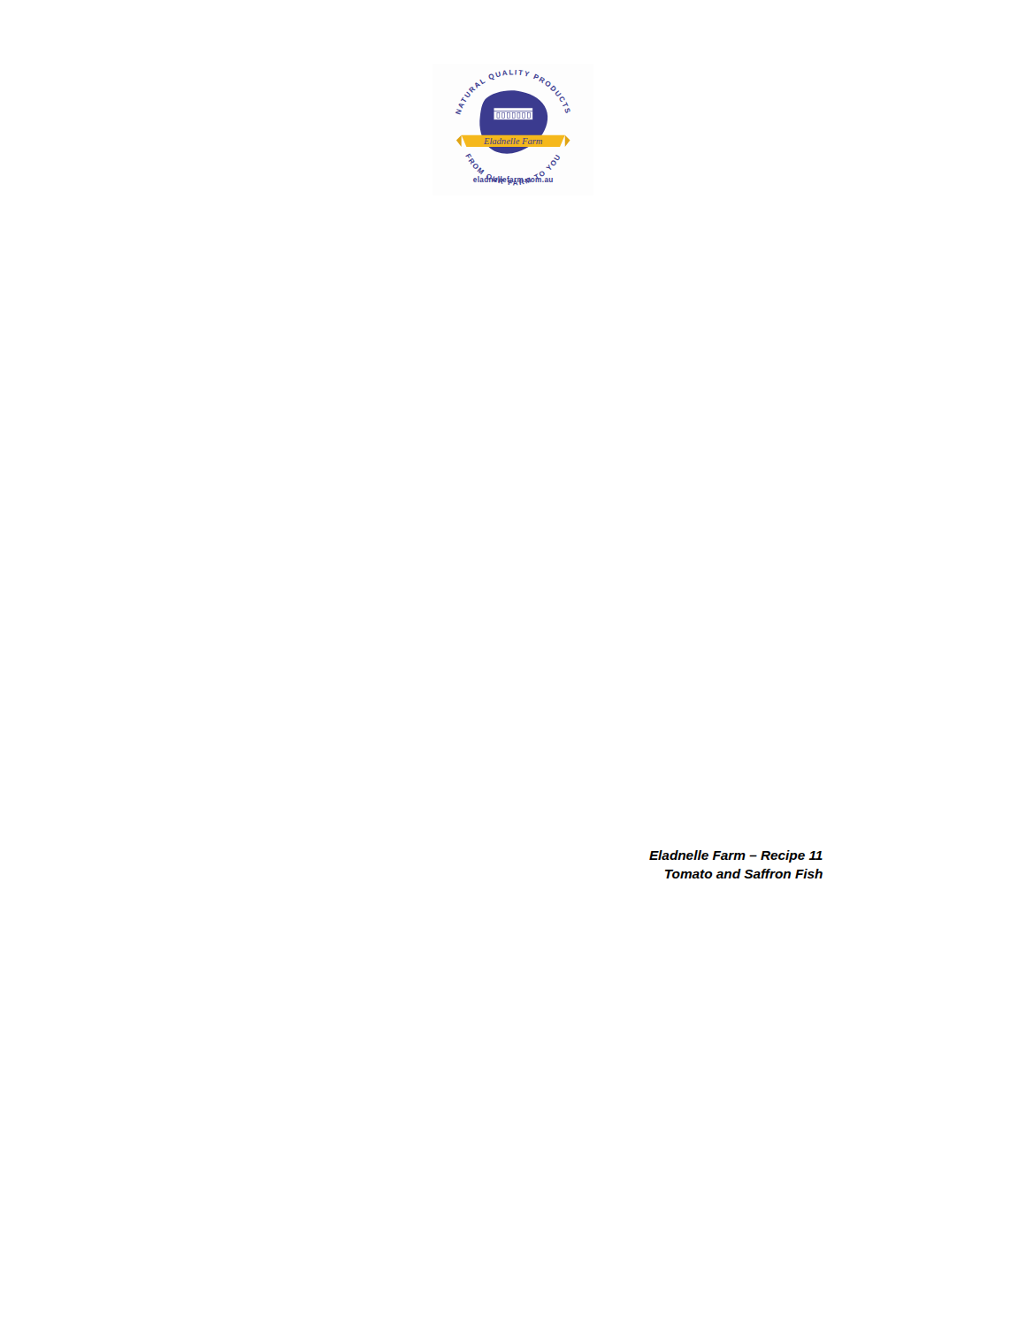Eladnelle Farm NATURAL QUALITY PRODUCTS FROM OUR FARM TO YOU eladnellefarm.com.au
Eladnelle Farm – Recipe 11 Tomato and Saffron Fish